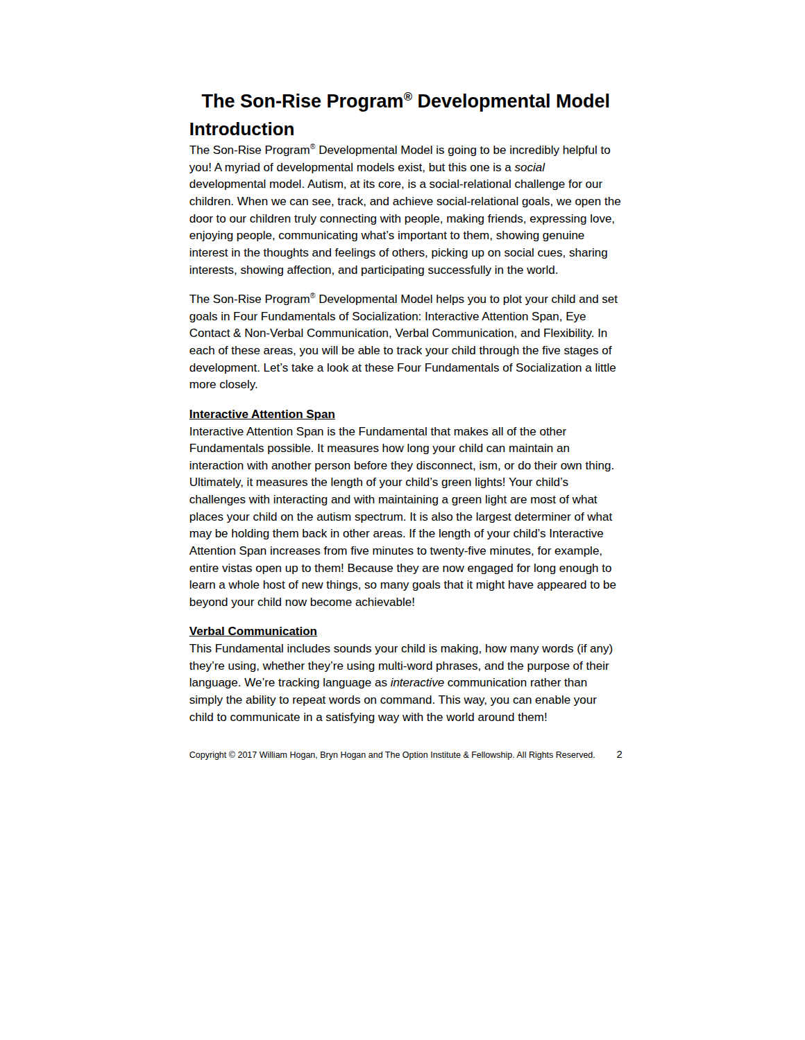The Son-Rise Program® Developmental Model
Introduction
The Son-Rise Program® Developmental Model is going to be incredibly helpful to you! A myriad of developmental models exist, but this one is a social developmental model. Autism, at its core, is a social-relational challenge for our children. When we can see, track, and achieve social-relational goals, we open the door to our children truly connecting with people, making friends, expressing love, enjoying people, communicating what’s important to them, showing genuine interest in the thoughts and feelings of others, picking up on social cues, sharing interests, showing affection, and participating successfully in the world.
The Son-Rise Program® Developmental Model helps you to plot your child and set goals in Four Fundamentals of Socialization: Interactive Attention Span, Eye Contact & Non-Verbal Communication, Verbal Communication, and Flexibility. In each of these areas, you will be able to track your child through the five stages of development. Let’s take a look at these Four Fundamentals of Socialization a little more closely.
Interactive Attention Span
Interactive Attention Span is the Fundamental that makes all of the other Fundamentals possible. It measures how long your child can maintain an interaction with another person before they disconnect, ism, or do their own thing. Ultimately, it measures the length of your child’s green lights! Your child’s challenges with interacting and with maintaining a green light are most of what places your child on the autism spectrum. It is also the largest determiner of what may be holding them back in other areas. If the length of your child’s Interactive Attention Span increases from five minutes to twenty-five minutes, for example, entire vistas open up to them! Because they are now engaged for long enough to learn a whole host of new things, so many goals that it might have appeared to be beyond your child now become achievable!
Verbal Communication
This Fundamental includes sounds your child is making, how many words (if any) they’re using, whether they’re using multi-word phrases, and the purpose of their language. We’re tracking language as interactive communication rather than simply the ability to repeat words on command. This way, you can enable your child to communicate in a satisfying way with the world around them!
Copyright © 2017 William Hogan, Bryn Hogan and The Option Institute & Fellowship. All Rights Reserved. 2